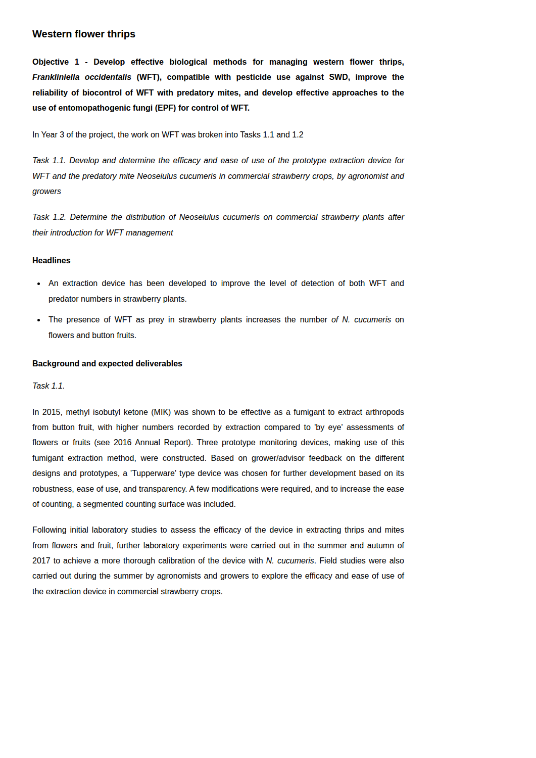Western flower thrips
Objective 1 - Develop effective biological methods for managing western flower thrips, Frankliniella occidentalis (WFT), compatible with pesticide use against SWD, improve the reliability of biocontrol of WFT with predatory mites, and develop effective approaches to the use of entomopathogenic fungi (EPF) for control of WFT.
In Year 3 of the project, the work on WFT was broken into Tasks 1.1 and 1.2
Task 1.1. Develop and determine the efficacy and ease of use of the prototype extraction device for WFT and the predatory mite Neoseiulus cucumeris in commercial strawberry crops, by agronomist and growers
Task 1.2. Determine the distribution of Neoseiulus cucumeris on commercial strawberry plants after their introduction for WFT management
Headlines
An extraction device has been developed to improve the level of detection of both WFT and predator numbers in strawberry plants.
The presence of WFT as prey in strawberry plants increases the number of N. cucumeris on flowers and button fruits.
Background and expected deliverables
Task 1.1.
In 2015, methyl isobutyl ketone (MIK) was shown to be effective as a fumigant to extract arthropods from button fruit, with higher numbers recorded by extraction compared to 'by eye' assessments of flowers or fruits (see 2016 Annual Report). Three prototype monitoring devices, making use of this fumigant extraction method, were constructed. Based on grower/advisor feedback on the different designs and prototypes, a 'Tupperware' type device was chosen for further development based on its robustness, ease of use, and transparency. A few modifications were required, and to increase the ease of counting, a segmented counting surface was included.
Following initial laboratory studies to assess the efficacy of the device in extracting thrips and mites from flowers and fruit, further laboratory experiments were carried out in the summer and autumn of 2017 to achieve a more thorough calibration of the device with N. cucumeris. Field studies were also carried out during the summer by agronomists and growers to explore the efficacy and ease of use of the extraction device in commercial strawberry crops.